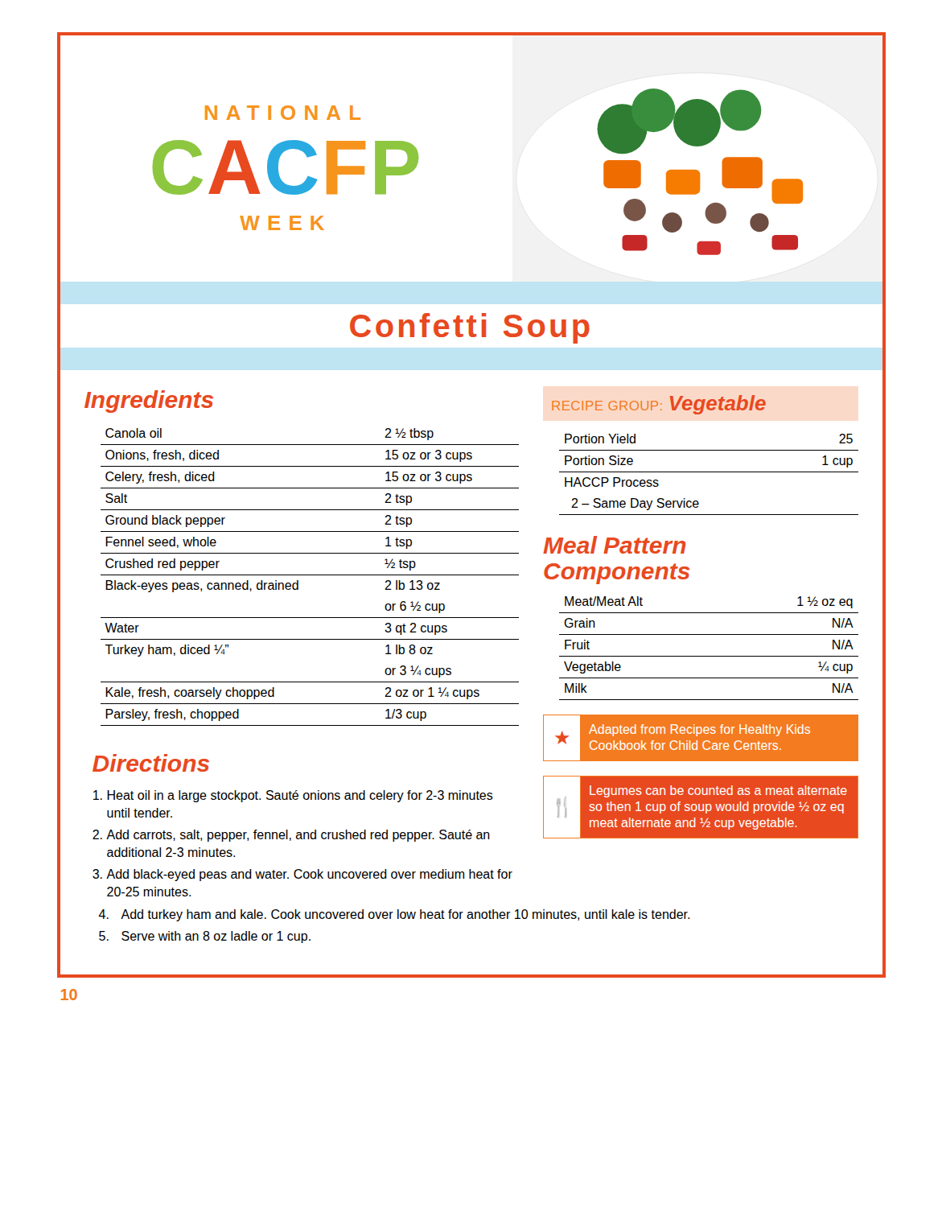NATIONAL
CACFP
WEEK
Confetti Soup
Ingredients
| Canola oil | 2 ½ tbsp |
| Onions, fresh, diced | 15 oz or 3 cups |
| Celery, fresh, diced | 15 oz or 3 cups |
| Salt | 2 tsp |
| Ground black pepper | 2 tsp |
| Fennel seed, whole | 1 tsp |
| Crushed red pepper | ½ tsp |
| Black-eyes peas, canned, drained | 2 lb 13 oz |
| | or 6 ½ cup |
| Water | 3 qt 2 cups |
| Turkey ham, diced ¼” | 1 lb 8 oz |
| | or 3 ¼ cups |
| Kale, fresh, coarsely chopped | 2 oz or 1 ¼ cups |
| Parsley, fresh, chopped | 1/3 cup |
Directions
Heat oil in a large stockpot. Sauté onions and celery for 2-3 minutes until tender.
Add carrots, salt, pepper, fennel, and crushed red pepper. Sauté an additional 2-3 minutes.
Add black-eyed peas and water. Cook uncovered over medium heat for 20-25 minutes.
RECIPE GROUP: Vegetable
| Portion Yield | 25 |
| Portion Size | 1 cup |
| HACCP Process |
| 2 – Same Day Service |
Meal Pattern
Components
| Meat/Meat Alt | 1 ½ oz eq |
| Grain | N/A |
| Fruit | N/A |
| Vegetable | ¼ cup |
| Milk | N/A |
★
Adapted from Recipes for Healthy Kids Cookbook for Child Care Centers.
🍴
Legumes can be counted as a meat alternate so then 1 cup of soup would provide ½ oz eq meat alternate and ½ cup vegetable.
4. Add turkey ham and kale. Cook uncovered over low heat for another 10 minutes, until kale is tender.
5. Serve with an 8 oz ladle or 1 cup.
10